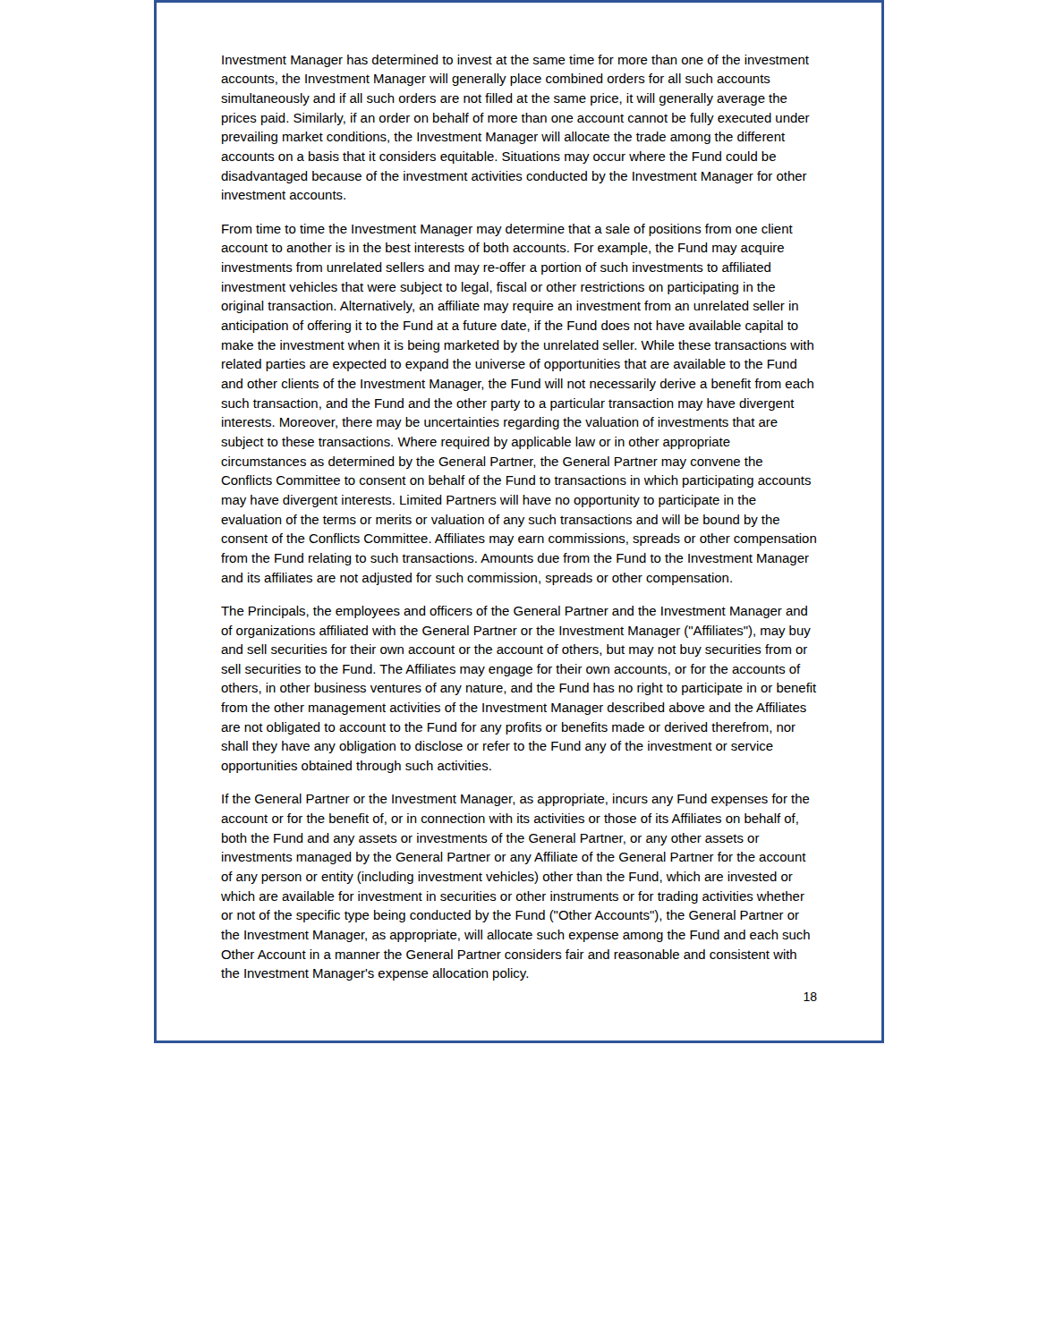Investment Manager has determined to invest at the same time for more than one of the investment accounts, the Investment Manager will generally place combined orders for all such accounts simultaneously and if all such orders are not filled at the same price, it will generally average the prices paid. Similarly, if an order on behalf of more than one account cannot be fully executed under prevailing market conditions, the Investment Manager will allocate the trade among the different accounts on a basis that it considers equitable. Situations may occur where the Fund could be disadvantaged because of the investment activities conducted by the Investment Manager for other investment accounts.
From time to time the Investment Manager may determine that a sale of positions from one client account to another is in the best interests of both accounts. For example, the Fund may acquire investments from unrelated sellers and may re-offer a portion of such investments to affiliated investment vehicles that were subject to legal, fiscal or other restrictions on participating in the original transaction. Alternatively, an affiliate may require an investment from an unrelated seller in anticipation of offering it to the Fund at a future date, if the Fund does not have available capital to make the investment when it is being marketed by the unrelated seller. While these transactions with related parties are expected to expand the universe of opportunities that are available to the Fund and other clients of the Investment Manager, the Fund will not necessarily derive a benefit from each such transaction, and the Fund and the other party to a particular transaction may have divergent interests. Moreover, there may be uncertainties regarding the valuation of investments that are subject to these transactions. Where required by applicable law or in other appropriate circumstances as determined by the General Partner, the General Partner may convene the Conflicts Committee to consent on behalf of the Fund to transactions in which participating accounts may have divergent interests. Limited Partners will have no opportunity to participate in the evaluation of the terms or merits or valuation of any such transactions and will be bound by the consent of the Conflicts Committee. Affiliates may earn commissions, spreads or other compensation from the Fund relating to such transactions. Amounts due from the Fund to the Investment Manager and its affiliates are not adjusted for such commission, spreads or other compensation.
The Principals, the employees and officers of the General Partner and the Investment Manager and of organizations affiliated with the General Partner or the Investment Manager ("Affiliates"), may buy and sell securities for their own account or the account of others, but may not buy securities from or sell securities to the Fund. The Affiliates may engage for their own accounts, or for the accounts of others, in other business ventures of any nature, and the Fund has no right to participate in or benefit from the other management activities of the Investment Manager described above and the Affiliates are not obligated to account to the Fund for any profits or benefits made or derived therefrom, nor shall they have any obligation to disclose or refer to the Fund any of the investment or service opportunities obtained through such activities.
If the General Partner or the Investment Manager, as appropriate, incurs any Fund expenses for the account or for the benefit of, or in connection with its activities or those of its Affiliates on behalf of, both the Fund and any assets or investments of the General Partner, or any other assets or investments managed by the General Partner or any Affiliate of the General Partner for the account of any person or entity (including investment vehicles) other than the Fund, which are invested or which are available for investment in securities or other instruments or for trading activities whether or not of the specific type being conducted by the Fund ("Other Accounts"), the General Partner or the Investment Manager, as appropriate, will allocate such expense among the Fund and each such Other Account in a manner the General Partner considers fair and reasonable and consistent with the Investment Manager's expense allocation policy.
18